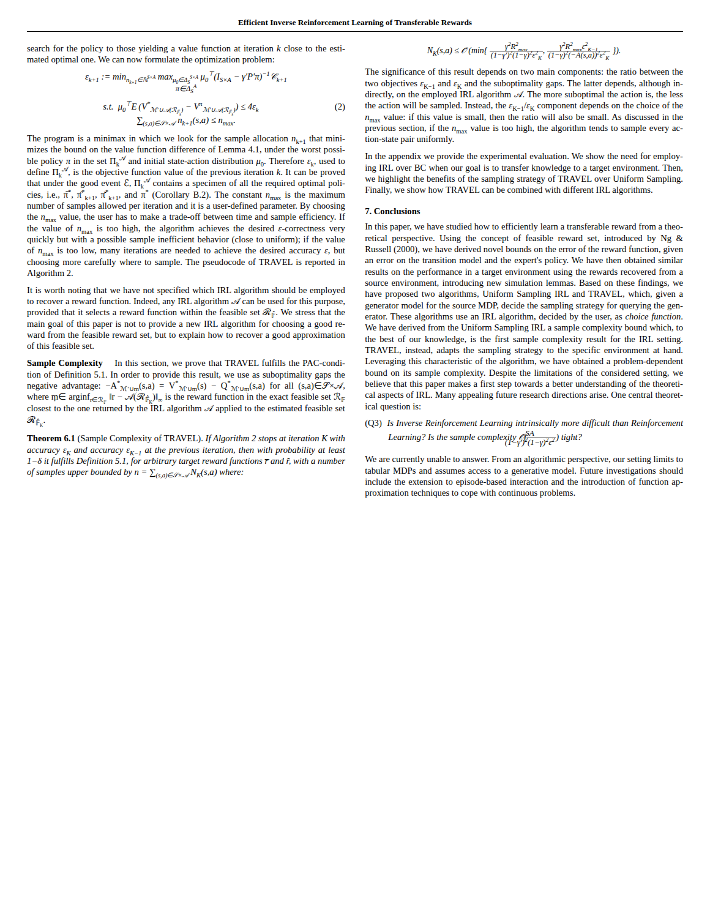Efficient Inverse Reinforcement Learning of Transferable Rewards
search for the policy to those yielding a value function at iteration k close to the estimated optimal one. We can now formulate the optimization problem:
εk+1 := minnk+1∈ℕS×A maxμ0∈ΔSS×A μ0⊤(IS×A − γ′P′π)−1𝒞k+1
π∈ΔSA
(2) s.t. μ0⊤E (V*ℳ′∪𝒜(ℛ𝔽̂k) − Vπℳ′∪𝒜(ℛ𝔽̂k)) ≤ 4εk
∑(s,a)∈𝒮×𝒜 nk+1(s,a) ≤ nmax.
The program is a minimax in which we look for the sample allocation nk+1 that minimizes the bound on the value function difference of Lemma 4.1, under the worst possible policy π in the set Πk𝒜 and initial state-action distribution μ0. Therefore εk, used to define Πk𝒜, is the objective function value of the previous iteration k. It can be proved that under the good event ℰ, Πk𝒜 contains a specimen of all the required optimal policies, i.e., π̅*, π̂*k+1, π̆*k+1, and π* (Corollary B.2). The constant nmax is the maximum number of samples allowed per iteration and it is a user-defined parameter. By choosing the nmax value, the user has to make a trade-off between time and sample efficiency. If the value of nmax is too high, the algorithm achieves the desired ε-correctness very quickly but with a possible sample inefficient behavior (close to uniform); if the value of nmax is too low, many iterations are needed to achieve the desired accuracy ε, but choosing more carefully where to sample. The pseudocode of TRAVEL is reported in Algorithm 2.
It is worth noting that we have not specified which IRL algorithm should be employed to recover a reward function. Indeed, any IRL algorithm 𝒜 can be used for this purpose, provided that it selects a reward function within the feasible set ℛ𝔽̂. We stress that the main goal of this paper is not to provide a new IRL algorithm for choosing a good reward from the feasible reward set, but to explain how to recover a good approximation of this feasible set.
Sample Complexity In this section, we prove that TRAVEL fulfills the PAC-condition of Definition 5.1. In order to provide this result, we use as suboptimality gaps the negative advantage: −A*ℳ′∪ṃ(s,a) = V*ℳ′∪ṃ(s) − Q*ℳ′∪ṃ(s,a) for all (s,a)∈𝒮×𝒜, where ṃ∈ arginfr∈ℛ𝔽 ‖r − 𝒜(ℛ𝔽̂K)‖∞ is the reward function in the exact feasible set ℛ𝔽 closest to the one returned by the IRL algorithm 𝒜 applied to the estimated feasible set ℛ𝔽̂K.
Theorem 6.1 (Sample Complexity of TRAVEL). If Algorithm 2 stops at iteration K with accuracy εK and accuracy εK−1 at the previous iteration, then with probability at least 1−δ it fulfills Definition 5.1, for arbitrary target reward functions r̅ and r̆, with a number of samples upper bounded by n = ∑(s,a)∈𝒮×𝒜 NK(s,a) where:
NK(s,a) ≤ 𝒪̃ (min{ γ2R2max(1−γ′)2(1−γ)2ε2K, γ2R2maxε2K−1(1−γ)2(−A(s,a))2ε2K }).
The significance of this result depends on two main components: the ratio between the two objectives εK−1 and εK and the suboptimality gaps. The latter depends, although indirectly, on the employed IRL algorithm 𝒜. The more suboptimal the action is, the less the action will be sampled. Instead, the εK−1/εK component depends on the choice of the nmax value: if this value is small, then the ratio will also be small. As discussed in the previous section, if the nmax value is too high, the algorithm tends to sample every action-state pair uniformly.
In the appendix we provide the experimental evaluation. We show the need for employing IRL over BC when our goal is to transfer knowledge to a target environment. Then, we highlight the benefits of the sampling strategy of TRAVEL over Uniform Sampling. Finally, we show how TRAVEL can be combined with different IRL algorithms.
7. Conclusions
In this paper, we have studied how to efficiently learn a transferable reward from a theoretical perspective. Using the concept of feasible reward set, introduced by Ng & Russell (2000), we have derived novel bounds on the error of the reward function, given an error on the transition model and the expert's policy. We have then obtained similar results on the performance in a target environment using the rewards recovered from a source environment, introducing new simulation lemmas. Based on these findings, we have proposed two algorithms, Uniform Sampling IRL and TRAVEL, which, given a generator model for the source MDP, decide the sampling strategy for querying the generator. These algorithms use an IRL algorithm, decided by the user, as choice function. We have derived from the Uniform Sampling IRL a sample complexity bound which, to the best of our knowledge, is the first sample complexity result for the IRL setting. TRAVEL, instead, adapts the sampling strategy to the specific environment at hand. Leveraging this characteristic of the algorithm, we have obtained a problem-dependent bound on its sample complexity. Despite the limitations of the considered setting, we believe that this paper makes a first step towards a better understanding of the theoretical aspects of IRL. Many appealing future research directions arise. One central theoretical question is:
(Q3) Is Inverse Reinforcement Learning intrinsically more difficult than Reinforcement Learning? Is the sample complexity 𝒪̃(SA(1−γ′)2(1−γ)2ε2) tight?
We are currently unable to answer. From an algorithmic perspective, our setting limits to tabular MDPs and assumes access to a generative model. Future investigations should include the extension to episode-based interaction and the introduction of function approximation techniques to cope with continuous problems.